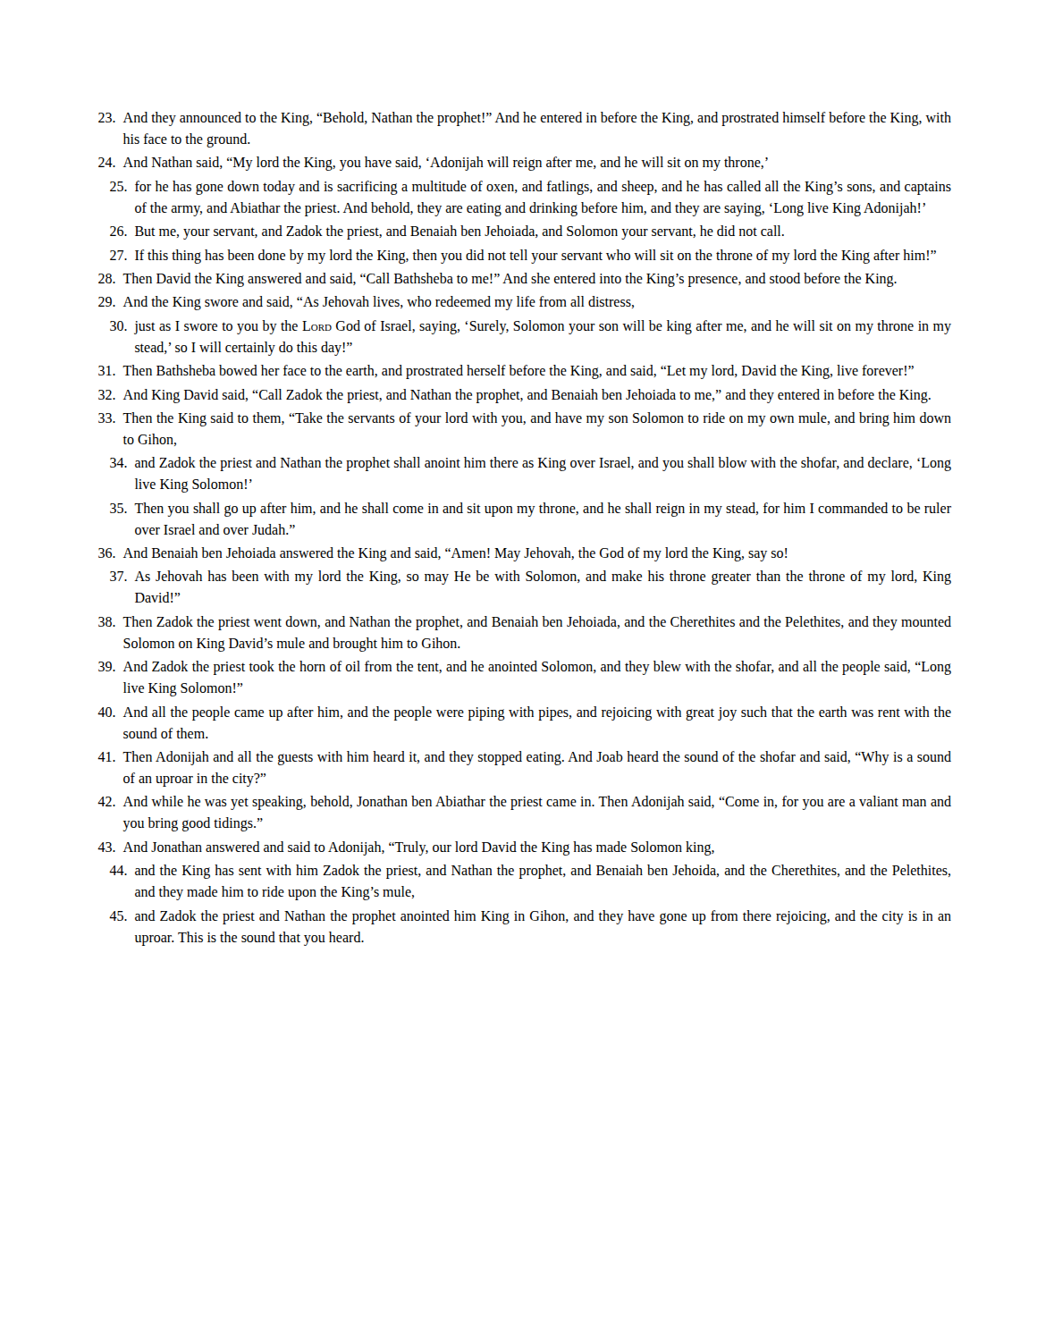23. And they announced to the King, “Behold, Nathan the prophet!” And he entered in before the King, and prostrated himself before the King, with his face to the ground.
24. And Nathan said, “My lord the King, you have said, ‘Adonijah will reign after me, and he will sit on my throne,’
25. for he has gone down today and is sacrificing a multitude of oxen, and fatlings, and sheep, and he has called all the King’s sons, and captains of the army, and Abiathar the priest. And behold, they are eating and drinking before him, and they are saying, ‘Long live King Adonijah!’
26. But me, your servant, and Zadok the priest, and Benaiah ben Jehoiada, and Solomon your servant, he did not call.
27. If this thing has been done by my lord the King, then you did not tell your servant who will sit on the throne of my lord the King after him!”
28. Then David the King answered and said, “Call Bathsheba to me!” And she entered into the King’s presence, and stood before the King.
29. And the King swore and said, “As Jehovah lives, who redeemed my life from all distress,
30. just as I swore to you by the Lord God of Israel, saying, ‘Surely, Solomon your son will be king after me, and he will sit on my throne in my stead,’ so I will certainly do this day!”
31. Then Bathsheba bowed her face to the earth, and prostrated herself before the King, and said, “Let my lord, David the King, live forever!”
32. And King David said, “Call Zadok the priest, and Nathan the prophet, and Benaiah ben Jehoiada to me,” and they entered in before the King.
33. Then the King said to them, “Take the servants of your lord with you, and have my son Solomon to ride on my own mule, and bring him down to Gihon,
34. and Zadok the priest and Nathan the prophet shall anoint him there as King over Israel, and you shall blow with the shofar, and declare, ‘Long live King Solomon!’
35. Then you shall go up after him, and he shall come in and sit upon my throne, and he shall reign in my stead, for him I commanded to be ruler over Israel and over Judah.”
36. And Benaiah ben Jehoiada answered the King and said, “Amen! May Jehovah, the God of my lord the King, say so!
37. As Jehovah has been with my lord the King, so may He be with Solomon, and make his throne greater than the throne of my lord, King David!”
38. Then Zadok the priest went down, and Nathan the prophet, and Benaiah ben Jehoiada, and the Cherethites and the Pelethites, and they mounted Solomon on King David’s mule and brought him to Gihon.
39. And Zadok the priest took the horn of oil from the tent, and he anointed Solomon, and they blew with the shofar, and all the people said, “Long live King Solomon!”
40. And all the people came up after him, and the people were piping with pipes, and rejoicing with great joy such that the earth was rent with the sound of them.
41. Then Adonijah and all the guests with him heard it, and they stopped eating. And Joab heard the sound of the shofar and said, “Why is a sound of an uproar in the city?”
42. And while he was yet speaking, behold, Jonathan ben Abiathar the priest came in. Then Adonijah said, “Come in, for you are a valiant man and you bring good tidings.”
43. And Jonathan answered and said to Adonijah, “Truly, our lord David the King has made Solomon king,
44. and the King has sent with him Zadok the priest, and Nathan the prophet, and Benaiah ben Jehoida, and the Cherethites, and the Pelethites, and they made him to ride upon the King’s mule,
45. and Zadok the priest and Nathan the prophet anointed him King in Gihon, and they have gone up from there rejoicing, and the city is in an uproar. This is the sound that you heard.